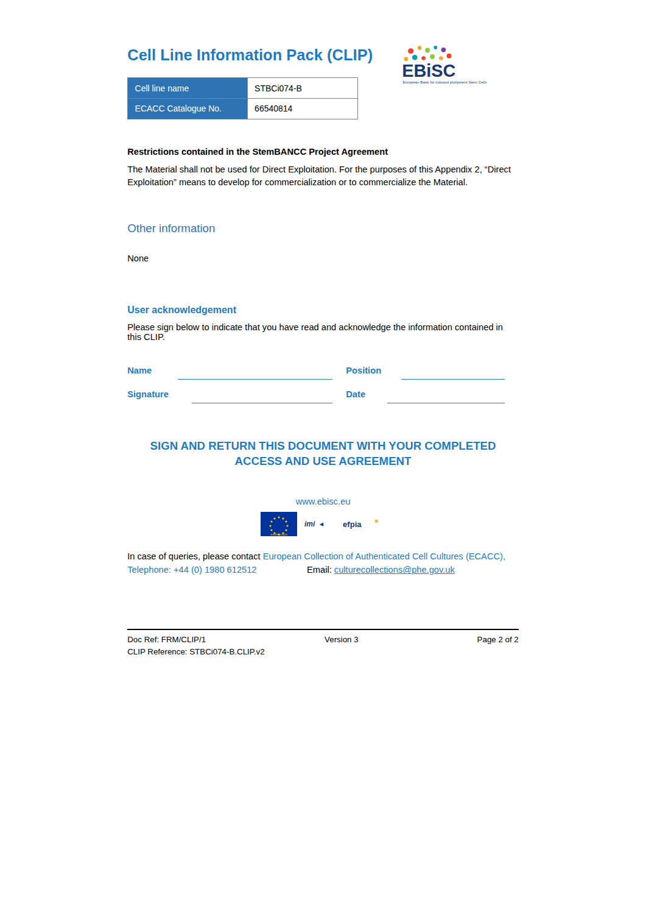Cell Line Information Pack (CLIP)
| Cell line name | STBCi074-B |
| ECACC Catalogue No. | 66540814 |
EBiSC logo EBiSC European Bank for induced pluripotent Stem Cells
Restrictions contained in the StemBANCC Project Agreement
The Material shall not be used for Direct Exploitation. For the purposes of this Appendix 2, “Direct Exploitation” means to develop for commercialization or to commercialize the Material.
Other information
None
User acknowledgement
Please sign below to indicate that you have read and acknowledge the information contained in this CLIP.
Name
Position
Signature
Date
SIGN AND RETURN THIS DOCUMENT WITH YOUR COMPLETED ACCESS AND USE AGREEMENT
www.ebisc.eu
EUROPEAN UNION imi efpia ✱
In case of queries, please contact European Collection of Authenticated Cell Cultures (ECACC),
Telephone: +44 (0) 1980 612512 Email: culturecollections@phe.gov.uk
Doc Ref: FRM/CLIP/1
Version 3
Page 2 of 2
CLIP Reference: STBCi074-B.CLIP.v2